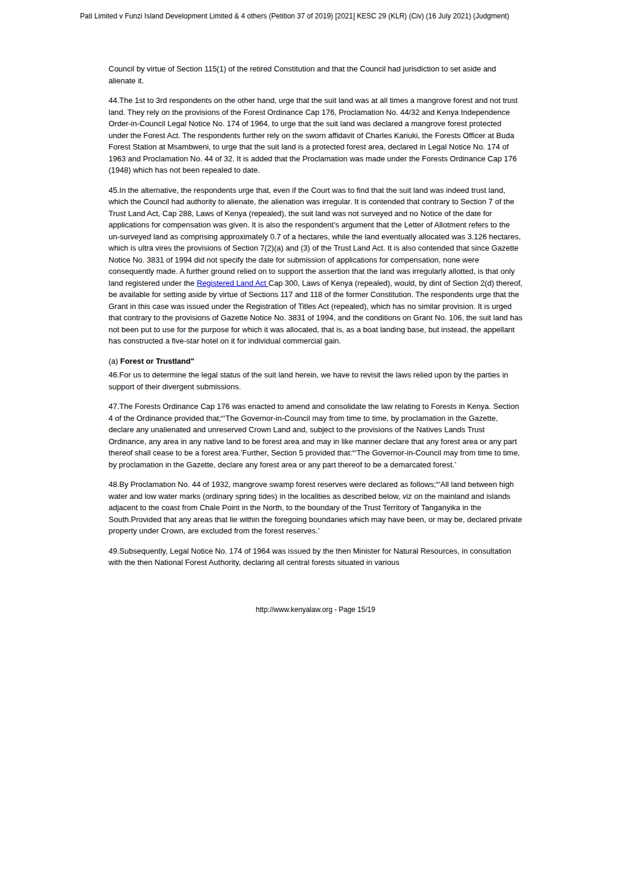Pati Limited v Funzi Island Development Limited & 4 others (Petition 37 of 2019) [2021] KESC 29 (KLR) (Civ) (16 July 2021) (Judgment)
Council by virtue of Section 115(1) of the retired Constitution and that the Council had jurisdiction to set aside and alienate it.
44.The 1st to 3rd respondents on the other hand, urge that the suit land was at all times a mangrove forest and not trust land. They rely on the provisions of the Forest Ordinance Cap 176, Proclamation No. 44/32 and Kenya Independence Order-in-Council Legal Notice No. 174 of 1964, to urge that the suit land was declared a mangrove forest protected under the Forest Act. The respondents further rely on the sworn affidavit of Charles Kariuki, the Forests Officer at Buda Forest Station at Msambweni, to urge that the suit land is a protected forest area, declared in Legal Notice No. 174 of 1963 and Proclamation No. 44 of 32. It is added that the Proclamation was made under the Forests Ordinance Cap 176 (1948) which has not been repealed to date.
45.In the alternative, the respondents urge that, even if the Court was to find that the suit land was indeed trust land, which the Council had authority to alienate, the alienation was irregular. It is contended that contrary to Section 7 of the Trust Land Act, Cap 288, Laws of Kenya (repealed), the suit land was not surveyed and no Notice of the date for applications for compensation was given. It is also the respondent’s argument that the Letter of Allotment refers to the un-surveyed land as comprising approximately 0.7 of a hectares, while the land eventually allocated was 3.126 hectares, which is ultra vires the provisions of Section 7(2)(a) and (3) of the Trust Land Act. It is also contended that since Gazette Notice No. 3831 of 1994 did not specify the date for submission of applications for compensation, none were consequently made. A further ground relied on to support the assertion that the land was irregularly allotted, is that only land registered under the Registered Land Act Cap 300, Laws of Kenya (repealed), would, by dint of Section 2(d) thereof, be available for setting aside by virtue of Sections 117 and 118 of the former Constitution. The respondents urge that the Grant in this case was issued under the Registration of Titles Act (repealed), which has no similar provision. It is urged that contrary to the provisions of Gazette Notice No. 3831 of 1994, and the conditions on Grant No. 106, the suit land has not been put to use for the purpose for which it was allocated, that is, as a boat landing base, but instead, the appellant has constructed a five-star hotel on it for individual commercial gain.
(a) Forest or Trustland"
46.For us to determine the legal status of the suit land herein, we have to revisit the laws relied upon by the parties in support of their divergent submissions.
47.The Forests Ordinance Cap 176 was enacted to amend and consolidate the law relating to Forests in Kenya. Section 4 of the Ordinance provided that;“‘The Governor-in-Council may from time to time, by proclamation in the Gazette, declare any unalienated and unreserved Crown Land and, subject to the provisions of the Natives Lands Trust Ordinance, any area in any native land to be forest area and may in like manner declare that any forest area or any part thereof shall cease to be a forest area.’Further, Section 5 provided that:“‘The Governor-in-Council may from time to time, by proclamation in the Gazette, declare any forest area or any part thereof to be a demarcated forest.’
48.By Proclamation No. 44 of 1932, mangrove swamp forest reserves were declared as follows;“‘All land between high water and low water marks (ordinary spring tides) in the localities as described below, viz on the mainland and islands adjacent to the coast from Chale Point in the North, to the boundary of the Trust Territory of Tanganyika in the South.Provided that any areas that lie within the foregoing boundaries which may have been, or may be, declared private property under Crown, are excluded from the forest reserves.’
49.Subsequently, Legal Notice No. 174 of 1964 was issued by the then Minister for Natural Resources, in consultation with the then National Forest Authority, declaring all central forests situated in various
http://www.kenyalaw.org - Page 15/19